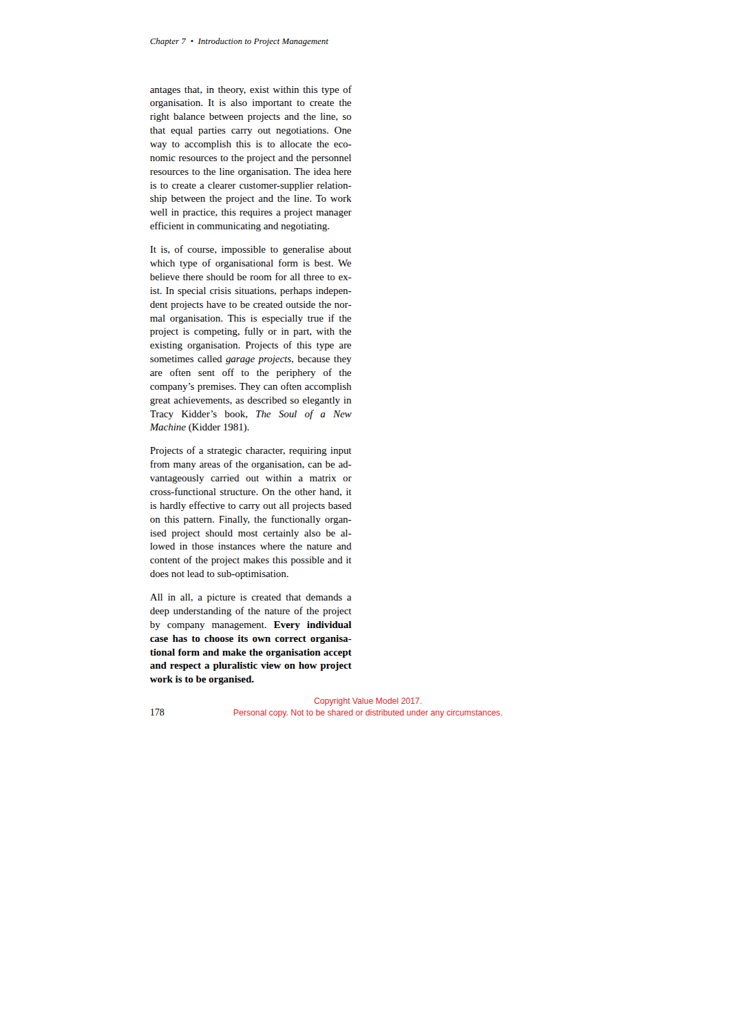Chapter 7 • Introduction to Project Management
antages that, in theory, exist within this type of organisation. It is also important to create the right balance between projects and the line, so that equal parties carry out negotiations. One way to accomplish this is to allocate the economic resources to the project and the personnel resources to the line organisation. The idea here is to create a clearer customer-supplier relationship between the project and the line. To work well in practice, this requires a project manager efficient in communicating and negotiating.
It is, of course, impossible to generalise about which type of organisational form is best. We believe there should be room for all three to exist. In special crisis situations, perhaps independent projects have to be created outside the normal organisation. This is especially true if the project is competing, fully or in part, with the existing organisation. Projects of this type are sometimes called garage projects, because they are often sent off to the periphery of the company’s premises. They can often accomplish great achievements, as described so elegantly in Tracy Kidder’s book, The Soul of a New Machine (Kidder 1981).
Projects of a strategic character, requiring input from many areas of the organisation, can be advantageously carried out within a matrix or cross-functional structure. On the other hand, it is hardly effective to carry out all projects based on this pattern. Finally, the functionally organised project should most certainly also be allowed in those instances where the nature and content of the project makes this possible and it does not lead to sub-optimisation.
All in all, a picture is created that demands a deep understanding of the nature of the project by company management. Every individual case has to choose its own correct organisational form and make the organisation accept and respect a pluralistic view on how project work is to be organised.
178
Copyright Value Model 2017. Personal copy. Not to be shared or distributed under any circumstances.